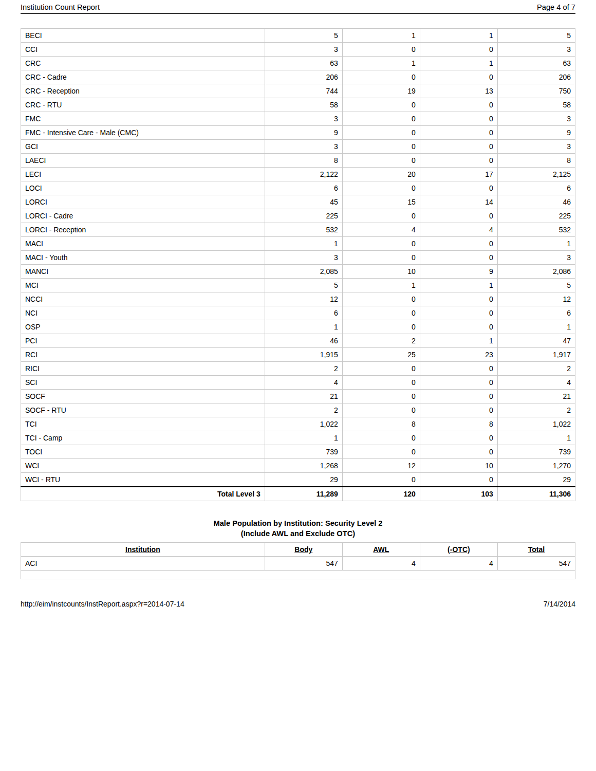Institution Count Report
Page 4 of 7
| BECI | 5 | 1 | 1 | 5 |
| CCI | 3 | 0 | 0 | 3 |
| CRC | 63 | 1 | 1 | 63 |
| CRC - Cadre | 206 | 0 | 0 | 206 |
| CRC - Reception | 744 | 19 | 13 | 750 |
| CRC - RTU | 58 | 0 | 0 | 58 |
| FMC | 3 | 0 | 0 | 3 |
| FMC - Intensive Care - Male (CMC) | 9 | 0 | 0 | 9 |
| GCI | 3 | 0 | 0 | 3 |
| LAECI | 8 | 0 | 0 | 8 |
| LECI | 2,122 | 20 | 17 | 2,125 |
| LOCI | 6 | 0 | 0 | 6 |
| LORCI | 45 | 15 | 14 | 46 |
| LORCI - Cadre | 225 | 0 | 0 | 225 |
| LORCI - Reception | 532 | 4 | 4 | 532 |
| MACI | 1 | 0 | 0 | 1 |
| MACI - Youth | 3 | 0 | 0 | 3 |
| MANCI | 2,085 | 10 | 9 | 2,086 |
| MCI | 5 | 1 | 1 | 5 |
| NCCI | 12 | 0 | 0 | 12 |
| NCI | 6 | 0 | 0 | 6 |
| OSP | 1 | 0 | 0 | 1 |
| PCI | 46 | 2 | 1 | 47 |
| RCI | 1,915 | 25 | 23 | 1,917 |
| RICI | 2 | 0 | 0 | 2 |
| SCI | 4 | 0 | 0 | 4 |
| SOCF | 21 | 0 | 0 | 21 |
| SOCF - RTU | 2 | 0 | 0 | 2 |
| TCI | 1,022 | 8 | 8 | 1,022 |
| TCI - Camp | 1 | 0 | 0 | 1 |
| TOCI | 739 | 0 | 0 | 739 |
| WCI | 1,268 | 12 | 10 | 1,270 |
| WCI - RTU | 29 | 0 | 0 | 29 |
| Total Level 3 | 11,289 | 120 | 103 | 11,306 |
Male Population by Institution: Security Level 2
(Include AWL and Exclude OTC)
| Institution | Body | AWL | (-OTC) | Total |
| --- | --- | --- | --- | --- |
| ACI | 547 | 4 | 4 | 547 |
http://eim/instcounts/InstReport.aspx?r=2014-07-14
7/14/2014